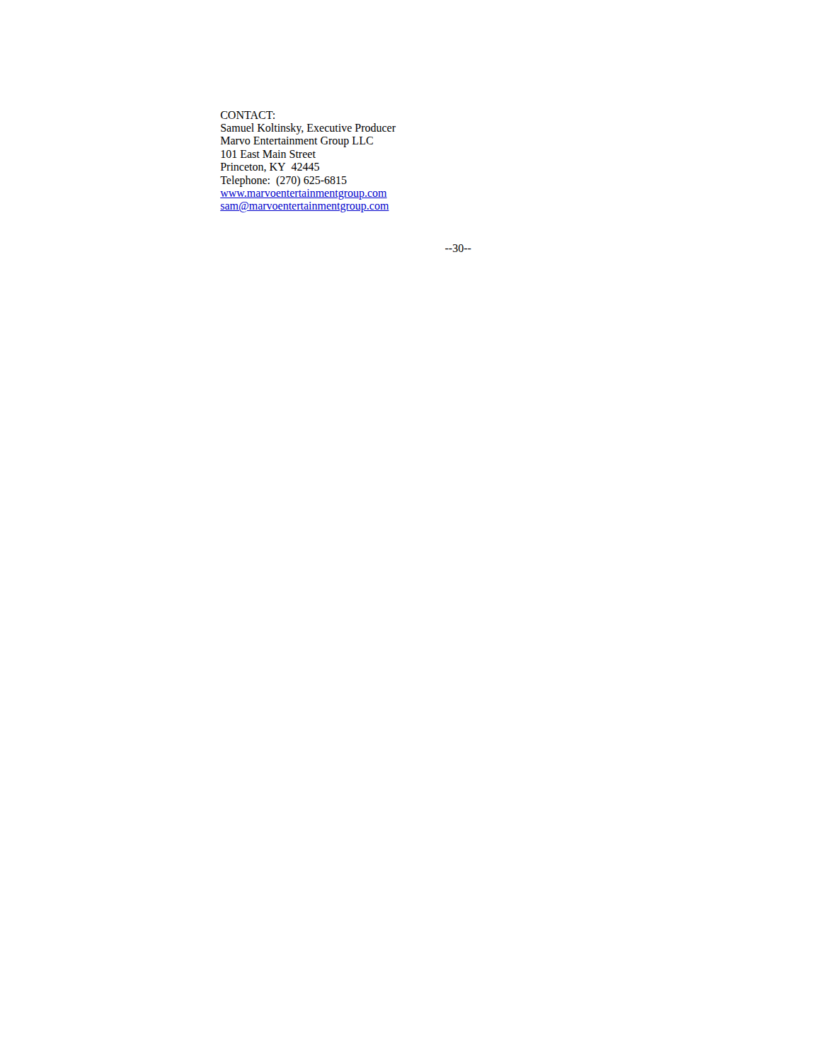CONTACT:
Samuel Koltinsky, Executive Producer
Marvo Entertainment Group LLC
101 East Main Street
Princeton, KY 42445
Telephone: (270) 625-6815
www.marvoentertainmentgroup.com
sam@marvoentertainmentgroup.com
--30--